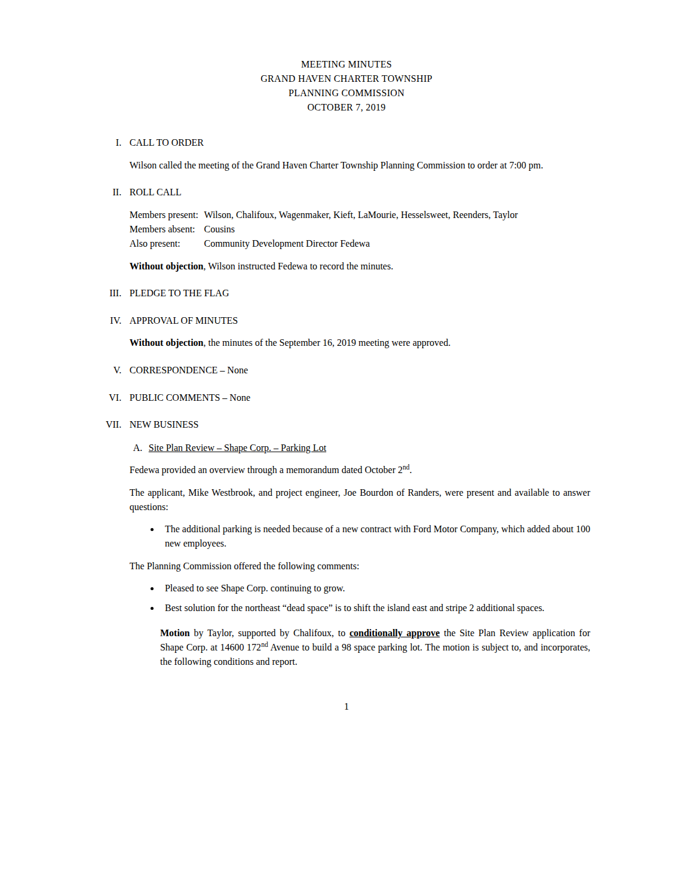MEETING MINUTES
GRAND HAVEN CHARTER TOWNSHIP
PLANNING COMMISSION
OCTOBER 7, 2019
CALL TO ORDER
Wilson called the meeting of the Grand Haven Charter Township Planning Commission to order at 7:00 pm.
ROLL CALL
| Members present: | Wilson, Chalifoux, Wagenmaker, Kieft, LaMourie, Hesselsweet, Reenders, Taylor |
| Members absent: | Cousins |
| Also present: | Community Development Director Fedewa |
Without objection, Wilson instructed Fedewa to record the minutes.
PLEDGE TO THE FLAG
APPROVAL OF MINUTES
Without objection, the minutes of the September 16, 2019 meeting were approved.
CORRESPONDENCE – None
PUBLIC COMMENTS – None
NEW BUSINESS
Site Plan Review – Shape Corp. – Parking Lot
Fedewa provided an overview through a memorandum dated October 2nd.
The applicant, Mike Westbrook, and project engineer, Joe Bourdon of Randers, were present and available to answer questions:
The additional parking is needed because of a new contract with Ford Motor Company, which added about 100 new employees.
The Planning Commission offered the following comments:
Pleased to see Shape Corp. continuing to grow.
Best solution for the northeast “dead space” is to shift the island east and stripe 2 additional spaces.
Motion by Taylor, supported by Chalifoux, to conditionally approve the Site Plan Review application for Shape Corp. at 14600 172nd Avenue to build a 98 space parking lot. The motion is subject to, and incorporates, the following conditions and report.
1